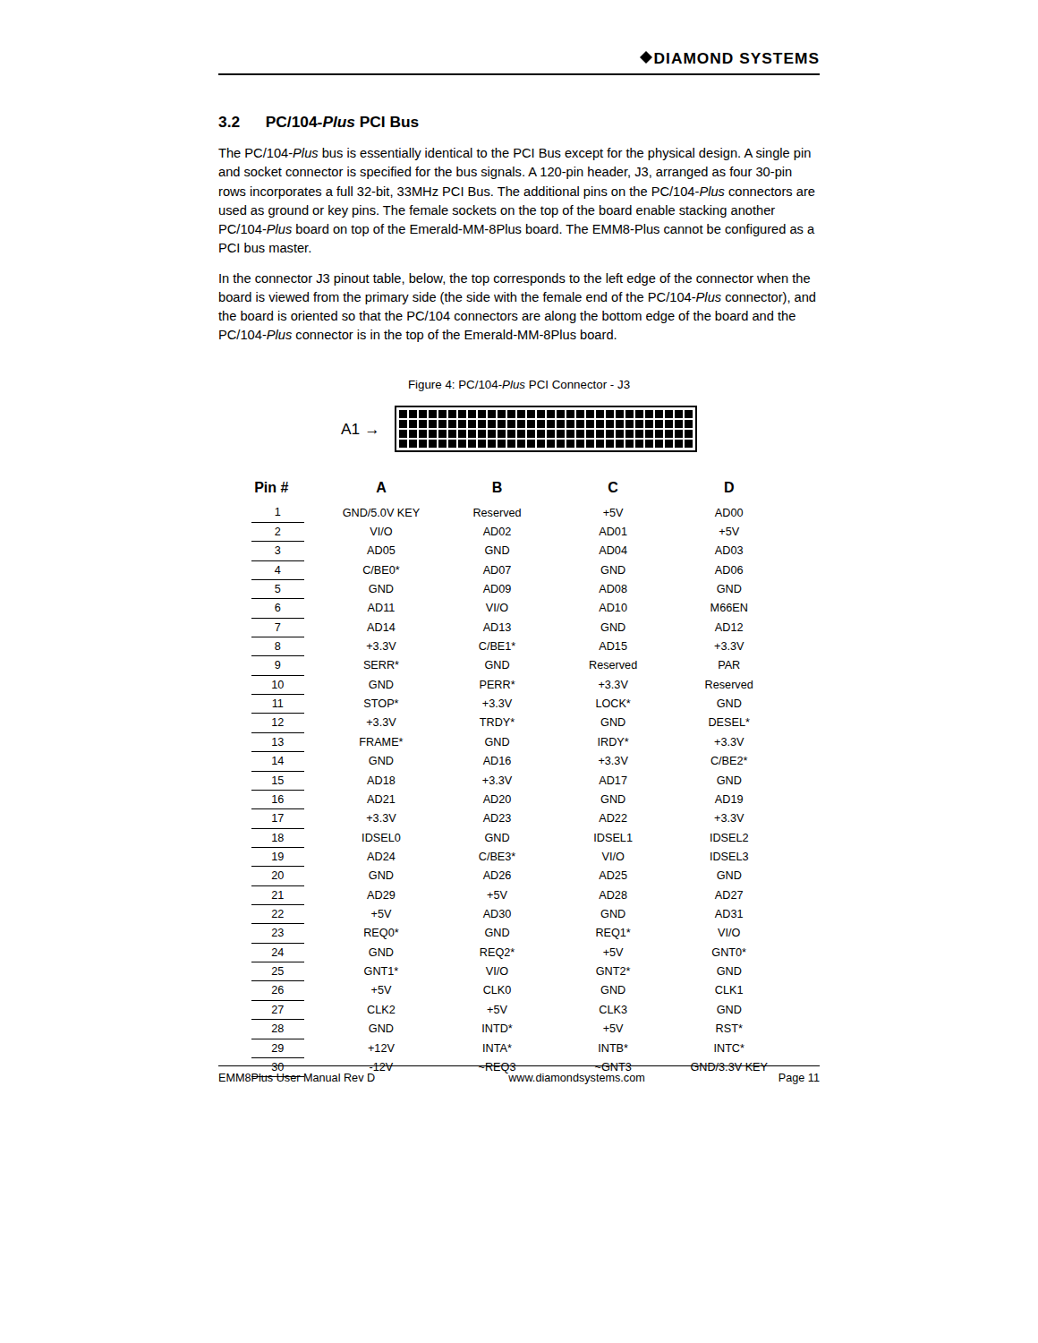DIAMOND SYSTEMS
3.2 PC/104-Plus PCI Bus
The PC/104-Plus bus is essentially identical to the PCI Bus except for the physical design. A single pin and socket connector is specified for the bus signals. A 120-pin header, J3, arranged as four 30-pin rows incorporates a full 32-bit, 33MHz PCI Bus. The additional pins on the PC/104-Plus connectors are used as ground or key pins. The female sockets on the top of the board enable stacking another PC/104-Plus board on top of the Emerald-MM-8Plus board. The EMM8-Plus cannot be configured as a PCI bus master.
In the connector J3 pinout table, below, the top corresponds to the left edge of the connector when the board is viewed from the primary side (the side with the female end of the PC/104-Plus connector), and the board is oriented so that the PC/104 connectors are along the bottom edge of the board and the PC/104-Plus connector is in the top of the Emerald-MM-8Plus board.
Figure 4: PC/104-Plus PCI Connector - J3
A1 →
| Pin # | | A | B | C | D |
| --- | --- | --- | --- | --- | --- |
| 1 | | GND/5.0V KEY | Reserved | +5V | AD00 |
| 2 | | VI/O | AD02 | AD01 | +5V |
| 3 | | AD05 | GND | AD04 | AD03 |
| 4 | | C/BE0* | AD07 | GND | AD06 |
| 5 | | GND | AD09 | AD08 | GND |
| 6 | | AD11 | VI/O | AD10 | M66EN |
| 7 | | AD14 | AD13 | GND | AD12 |
| 8 | | +3.3V | C/BE1* | AD15 | +3.3V |
| 9 | | SERR* | GND | Reserved | PAR |
| 10 | | GND | PERR* | +3.3V | Reserved |
| 11 | | STOP* | +3.3V | LOCK* | GND |
| 12 | | +3.3V | TRDY* | GND | DESEL* |
| 13 | | FRAME* | GND | IRDY* | +3.3V |
| 14 | | GND | AD16 | +3.3V | C/BE2* |
| 15 | | AD18 | +3.3V | AD17 | GND |
| 16 | | AD21 | AD20 | GND | AD19 |
| 17 | | +3.3V | AD23 | AD22 | +3.3V |
| 18 | | IDSEL0 | GND | IDSEL1 | IDSEL2 |
| 19 | | AD24 | C/BE3* | VI/O | IDSEL3 |
| 20 | | GND | AD26 | AD25 | GND |
| 21 | | AD29 | +5V | AD28 | AD27 |
| 22 | | +5V | AD30 | GND | AD31 |
| 23 | | REQ0* | GND | REQ1* | VI/O |
| 24 | | GND | REQ2* | +5V | GNT0* |
| 25 | | GNT1* | VI/O | GNT2* | GND |
| 26 | | +5V | CLK0 | GND | CLK1 |
| 27 | | CLK2 | +5V | CLK3 | GND |
| 28 | | GND | INTD* | +5V | RST* |
| 29 | | +12V | INTA* | INTB* | INTC* |
| 30 | | -12V | ~REQ3 | ~GNT3 | GND/3.3V KEY |
EMM8Plus User Manual Rev D www.diamondsystems.com Page 11